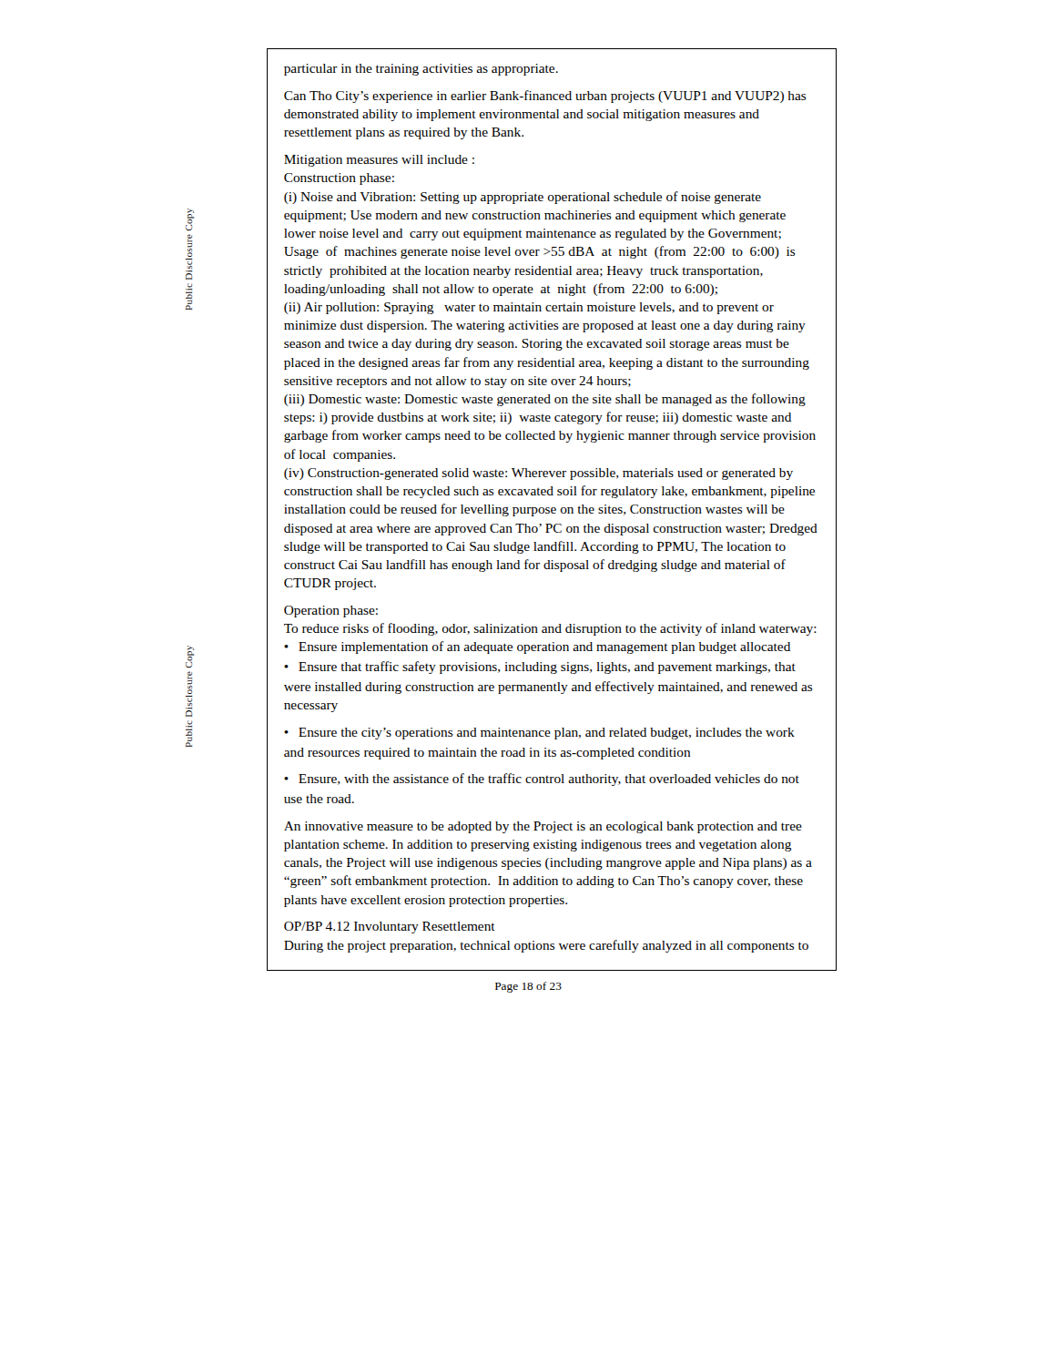Public Disclosure Copy
Public Disclosure Copy
particular in the training activities as appropriate.
Can Tho City’s experience in earlier Bank-financed urban projects (VUUP1 and VUUP2) has demonstrated ability to implement environmental and social mitigation measures and resettlement plans as required by the Bank.
Mitigation measures will include :
Construction phase:
(i) Noise and Vibration: Setting up appropriate operational schedule of noise generate equipment; Use modern and new construction machineries and equipment which generate lower noise level and carry out equipment maintenance as regulated by the Government; Usage of machines generate noise level over >55 dBA at night (from 22:00 to 6:00) is strictly prohibited at the location nearby residential area; Heavy truck transportation, loading/unloading shall not allow to operate at night (from 22:00 to 6:00);
(ii) Air pollution: Spraying water to maintain certain moisture levels, and to prevent or minimize dust dispersion. The watering activities are proposed at least one a day during rainy season and twice a day during dry season. Storing the excavated soil storage areas must be placed in the designed areas far from any residential area, keeping a distant to the surrounding sensitive receptors and not allow to stay on site over 24 hours;
(iii) Domestic waste: Domestic waste generated on the site shall be managed as the following steps: i) provide dustbins at work site; ii) waste category for reuse; iii) domestic waste and garbage from worker camps need to be collected by hygienic manner through service provision of local companies.
(iv) Construction-generated solid waste: Wherever possible, materials used or generated by construction shall be recycled such as excavated soil for regulatory lake, embankment, pipeline installation could be reused for levelling purpose on the sites, Construction wastes will be disposed at area where are approved Can Tho’ PC on the disposal construction waster; Dredged sludge will be transported to Cai Sau sludge landfill. According to PPMU, The location to construct Cai Sau landfill has enough land for disposal of dredging sludge and material of CTUDR project.
Operation phase:
To reduce risks of flooding, odor, salinization and disruption to the activity of inland waterway:
•Ensure implementation of an adequate operation and management plan budget allocated
•Ensure that traffic safety provisions, including signs, lights, and pavement markings, that
were installed during construction are permanently and effectively maintained, and renewed as necessary
•Ensure the city’s operations and maintenance plan, and related budget, includes the work
and resources required to maintain the road in its as-completed condition
•Ensure, with the assistance of the traffic control authority, that overloaded vehicles do not
use the road.
An innovative measure to be adopted by the Project is an ecological bank protection and tree plantation scheme. In addition to preserving existing indigenous trees and vegetation along canals, the Project will use indigenous species (including mangrove apple and Nipa plans) as a “green” soft embankment protection. In addition to adding to Can Tho’s canopy cover, these plants have excellent erosion protection properties.
OP/BP 4.12 Involuntary Resettlement
During the project preparation, technical options were carefully analyzed in all components to
Page 18 of 23